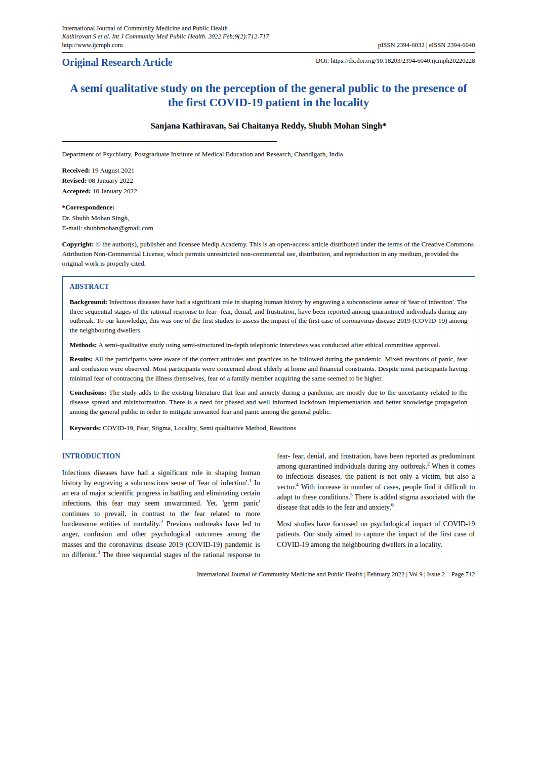International Journal of Community Medicine and Public Health
Kathiravan S et al. Int J Community Med Public Health. 2022 Feb;9(2):712-717
http://www.ijcmph.com
pISSN 2394-6032 | eISSN 2394-6040
Original Research Article
DOI: https://dx.doi.org/10.18203/2394-6040.ijcmph20220228
A semi qualitative study on the perception of the general public to the presence of the first COVID-19 patient in the locality
Sanjana Kathiravan, Sai Chaitanya Reddy, Shubh Mohan Singh*
Department of Psychiatry, Postgraduate Institute of Medical Education and Research, Chandigarh, India
Received: 19 August 2021
Revised: 08 January 2022
Accepted: 10 January 2022
*Correspondence:
Dr. Shubh Mohan Singh,
E-mail: shubhmohan@gmail.com
Copyright: © the author(s), publisher and licensee Medip Academy. This is an open-access article distributed under the terms of the Creative Commons Attribution Non-Commercial License, which permits unrestricted non-commercial use, distribution, and reproduction in any medium, provided the original work is properly cited.
ABSTRACT
Background: Infectious diseases have had a significant role in shaping human history by engraving a subconscious sense of 'fear of infection'. The three sequential stages of the rational response to fear- fear, denial, and frustration, have been reported among quarantined individuals during any outbreak. To our knowledge, this was one of the first studies to assess the impact of the first case of coronavirus disease 2019 (COVID-19) among the neighbouring dwellers.
Methods: A semi-qualitative study using semi-structured in-depth telephonic interviews was conducted after ethical committee approval.
Results: All the participants were aware of the correct attitudes and practices to be followed during the pandemic. Mixed reactions of panic, fear and confusion were observed. Most participants were concerned about elderly at home and financial constraints. Despite most participants having minimal fear of contracting the illness themselves, fear of a family member acquiring the same seemed to be higher.
Conclusions: The study adds to the existing literature that fear and anxiety during a pandemic are mostly due to the uncertainty related to the disease spread and misinformation. There is a need for phased and well informed lockdown implementation and better knowledge propagation among the general public in order to mitigate unwanted fear and panic among the general public.
Keywords: COVID-19, Fear, Stigma, Locality, Semi qualitative Method, Reactions
INTRODUCTION
Infectious diseases have had a significant role in shaping human history by engraving a subconscious sense of 'fear of infection'.1 In an era of major scientific progress in battling and eliminating certain infections, this fear may seem unwarranted. Yet, 'germ panic' continues to prevail, in contrast to the fear related to more burdensome entities of mortality.2 Previous outbreaks have led to anger, confusion and other psychological outcomes among the masses and the coronavirus disease 2019 (COVID-19) pandemic is no different.3 The three sequential stages of the rational response to fear- fear, denial, and frustration, have been reported as predominant among quarantined individuals during any outbreak.2 When it comes to infectious diseases, the patient is not only a victim, but also a vector.4 With increase in number of cases, people find it difficult to adapt to these conditions.5 There is added stigma associated with the disease that adds to the fear and anxiety.6
Most studies have focussed on psychological impact of COVID-19 patients. Our study aimed to capture the impact of the first case of COVID-19 among the neighbouring dwellers in a locality.
International Journal of Community Medicine and Public Health | February 2022 | Vol 9 | Issue 2 Page 712